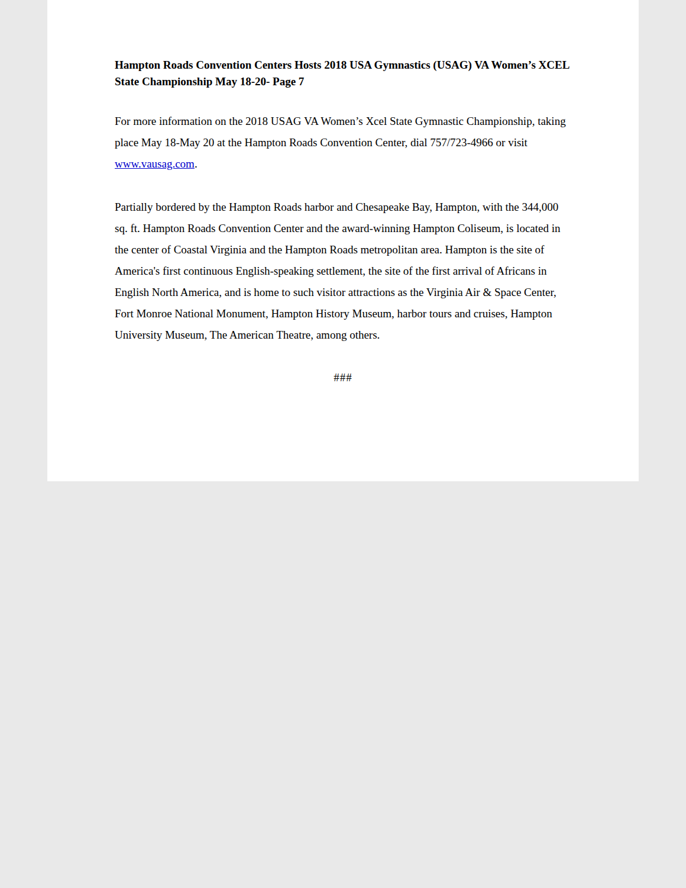Hampton Roads Convention Centers Hosts 2018 USA Gymnastics (USAG) VA Women’s XCEL State Championship May 18-20- Page 7
For more information on the 2018 USAG VA Women’s Xcel State Gymnastic Championship, taking place May 18-May 20 at the Hampton Roads Convention Center, dial 757/723-4966 or visit www.vausag.com.
Partially bordered by the Hampton Roads harbor and Chesapeake Bay, Hampton, with the 344,000 sq. ft. Hampton Roads Convention Center and the award-winning Hampton Coliseum, is located in the center of Coastal Virginia and the Hampton Roads metropolitan area. Hampton is the site of America's first continuous English-speaking settlement, the site of the first arrival of Africans in English North America, and is home to such visitor attractions as the Virginia Air & Space Center, Fort Monroe National Monument, Hampton History Museum, harbor tours and cruises, Hampton University Museum, The American Theatre, among others.
###